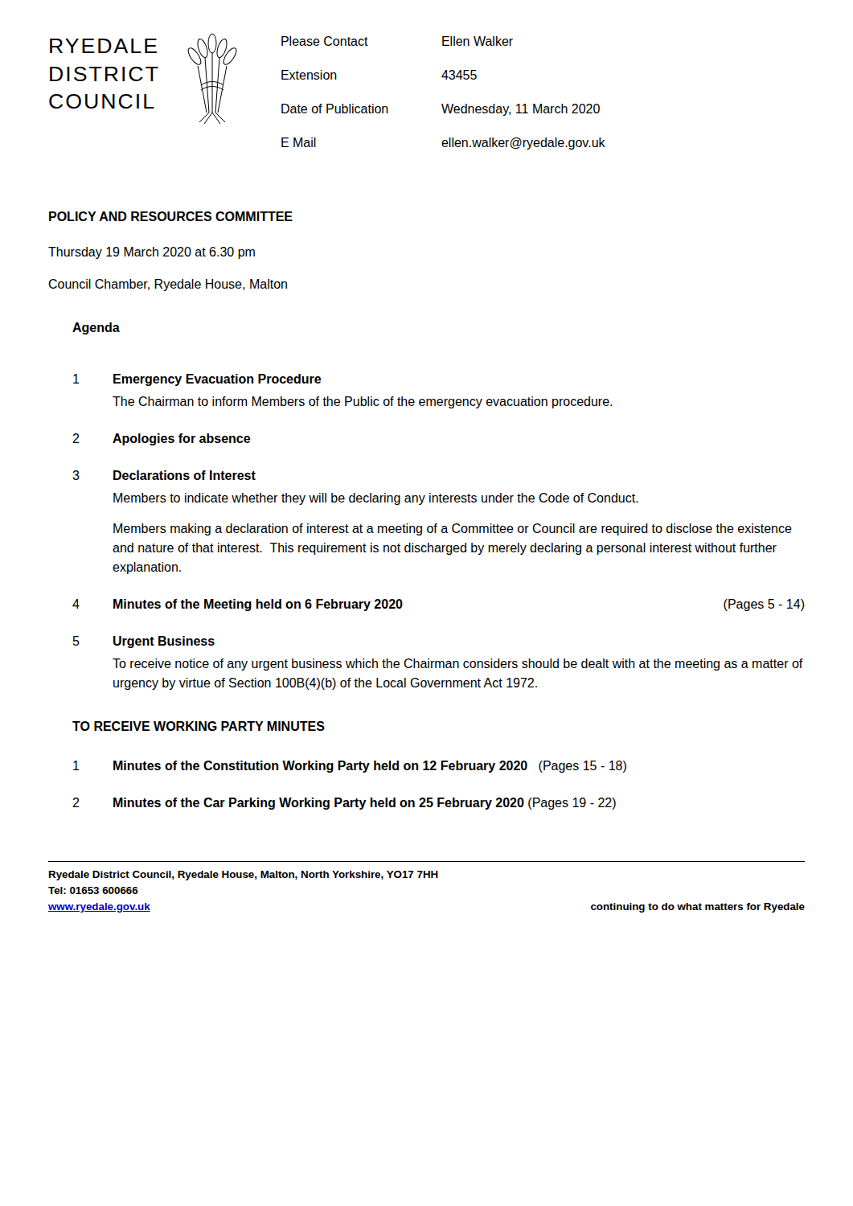RYEDALE
DISTRICT
COUNCIL
Please Contact
Ellen Walker
Extension
43455
Date of Publication
Wednesday, 11 March 2020
E Mail
ellen.walker@ryedale.gov.uk
POLICY AND RESOURCES COMMITTEE
Thursday 19 March 2020 at 6.30 pm
Council Chamber, Ryedale House, Malton
Agenda
Emergency Evacuation Procedure
The Chairman to inform Members of the Public of the emergency evacuation procedure.
Apologies for absence
Declarations of Interest
Members to indicate whether they will be declaring any interests under the Code of Conduct.
Members making a declaration of interest at a meeting of a Committee or Council are required to disclose the existence and nature of that interest. This requirement is not discharged by merely declaring a personal interest without further explanation.
Minutes of the Meeting held on 6 February 2020 (Pages 5 - 14)
Urgent Business
To receive notice of any urgent business which the Chairman considers should be dealt with at the meeting as a matter of urgency by virtue of Section 100B(4)(b) of the Local Government Act 1972.
TO RECEIVE WORKING PARTY MINUTES
Minutes of the Constitution Working Party held on 12 February 2020 (Pages 15 - 18)
Minutes of the Car Parking Working Party held on 25 February 2020 (Pages 19 - 22)
Ryedale District Council, Ryedale House, Malton, North Yorkshire, YO17 7HH
Tel: 01653 600666
www.ryedale.gov.uk continuing to do what matters for Ryedale